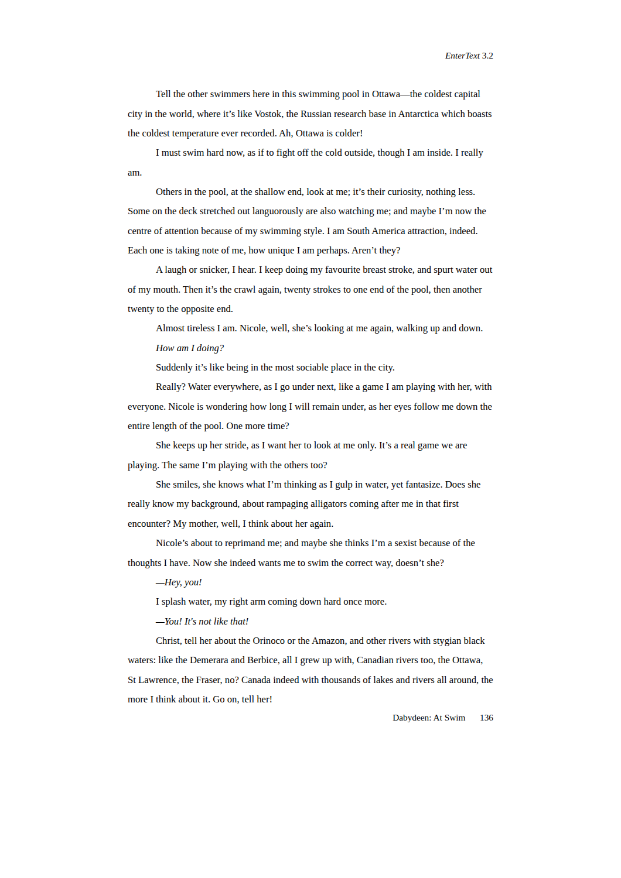EnterText 3.2
Tell the other swimmers here in this swimming pool in Ottawa—the coldest capital city in the world, where it’s like Vostok, the Russian research base in Antarctica which boasts the coldest temperature ever recorded. Ah, Ottawa is colder!
I must swim hard now, as if to fight off the cold outside, though I am inside. I really am.
Others in the pool, at the shallow end, look at me; it’s their curiosity, nothing less. Some on the deck stretched out languorously are also watching me; and maybe I’m now the centre of attention because of my swimming style. I am South America attraction, indeed. Each one is taking note of me, how unique I am perhaps. Aren’t they?
A laugh or snicker, I hear. I keep doing my favourite breast stroke, and spurt water out of my mouth. Then it’s the crawl again, twenty strokes to one end of the pool, then another twenty to the opposite end.
Almost tireless I am. Nicole, well, she’s looking at me again, walking up and down.
How am I doing?
Suddenly it’s like being in the most sociable place in the city.
Really? Water everywhere, as I go under next, like a game I am playing with her, with everyone. Nicole is wondering how long I will remain under, as her eyes follow me down the entire length of the pool. One more time?
She keeps up her stride, as I want her to look at me only. It’s a real game we are playing. The same I’m playing with the others too?
She smiles, she knows what I’m thinking as I gulp in water, yet fantasize. Does she really know my background, about rampaging alligators coming after me in that first encounter? My mother, well, I think about her again.
Nicole’s about to reprimand me; and maybe she thinks I’m a sexist because of the thoughts I have. Now she indeed wants me to swim the correct way, doesn’t she?
—Hey, you!
I splash water, my right arm coming down hard once more.
—You! It's not like that!
Christ, tell her about the Orinoco or the Amazon, and other rivers with stygian black waters: like the Demerara and Berbice, all I grew up with, Canadian rivers too, the Ottawa, St Lawrence, the Fraser, no? Canada indeed with thousands of lakes and rivers all around, the more I think about it. Go on, tell her!
Dabydeen: At Swim 136